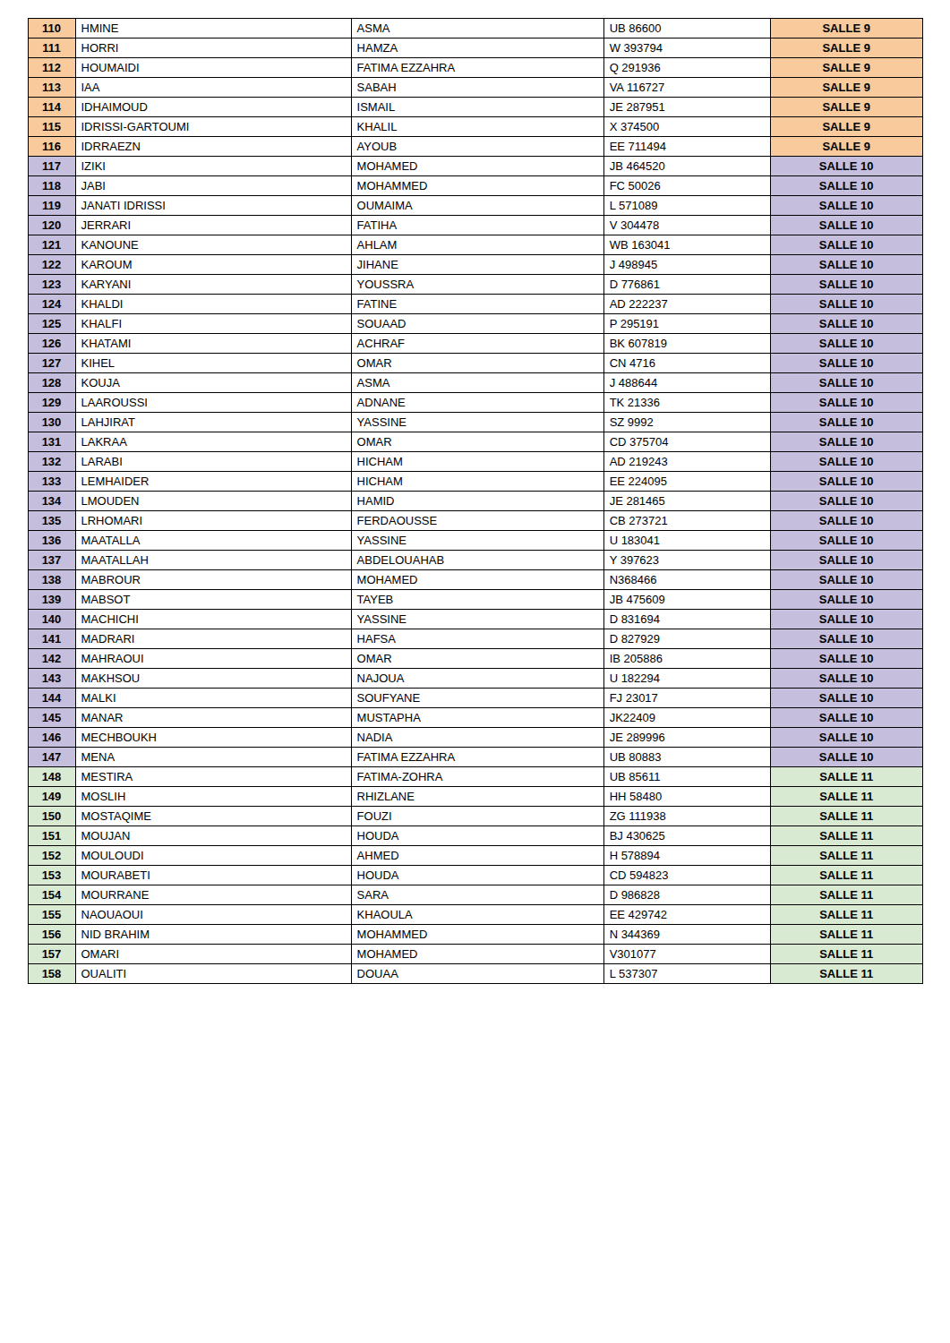| 110 | HMINE | ASMA | UB 86600 | SALLE 9 |
| 111 | HORRI | HAMZA | W 393794 | SALLE 9 |
| 112 | HOUMAIDI | FATIMA EZZAHRA | Q 291936 | SALLE 9 |
| 113 | IAA | SABAH | VA 116727 | SALLE 9 |
| 114 | IDHAIMOUD | ISMAIL | JE 287951 | SALLE 9 |
| 115 | IDRISSI-GARTOUMI | KHALIL | X 374500 | SALLE 9 |
| 116 | IDRRAEZN | AYOUB | EE 711494 | SALLE 9 |
| 117 | IZIKI | MOHAMED | JB 464520 | SALLE 10 |
| 118 | JABI | MOHAMMED | FC 50026 | SALLE 10 |
| 119 | JANATI IDRISSI | OUMAIMA | L 571089 | SALLE 10 |
| 120 | JERRARI | FATIHA | V 304478 | SALLE 10 |
| 121 | KANOUNE | AHLAM | WB 163041 | SALLE 10 |
| 122 | KAROUM | JIHANE | J 498945 | SALLE 10 |
| 123 | KARYANI | YOUSSRA | D 776861 | SALLE 10 |
| 124 | KHALDI | FATINE | AD 222237 | SALLE 10 |
| 125 | KHALFI | SOUAAD | P 295191 | SALLE 10 |
| 126 | KHATAMI | ACHRAF | BK 607819 | SALLE 10 |
| 127 | KIHEL | OMAR | CN 4716 | SALLE 10 |
| 128 | KOUJA | ASMA | J 488644 | SALLE 10 |
| 129 | LAAROUSSI | ADNANE | TK 21336 | SALLE 10 |
| 130 | LAHJIRAT | YASSINE | SZ 9992 | SALLE 10 |
| 131 | LAKRAA | OMAR | CD 375704 | SALLE 10 |
| 132 | LARABI | HICHAM | AD 219243 | SALLE 10 |
| 133 | LEMHAIDER | HICHAM | EE 224095 | SALLE 10 |
| 134 | LMOUDEN | HAMID | JE 281465 | SALLE 10 |
| 135 | LRHOMARI | FERDAOUSSE | CB 273721 | SALLE 10 |
| 136 | MAATALLA | YASSINE | U 183041 | SALLE 10 |
| 137 | MAATALLAH | ABDELOUAHAB | Y 397623 | SALLE 10 |
| 138 | MABROUR | MOHAMED | N368466 | SALLE 10 |
| 139 | MABSOT | TAYEB | JB 475609 | SALLE 10 |
| 140 | MACHICHI | YASSINE | D 831694 | SALLE 10 |
| 141 | MADRARI | HAFSA | D 827929 | SALLE 10 |
| 142 | MAHRAOUI | OMAR | IB 205886 | SALLE 10 |
| 143 | MAKHSOU | NAJOUA | U 182294 | SALLE 10 |
| 144 | MALKI | SOUFYANE | FJ 23017 | SALLE 10 |
| 145 | MANAR | MUSTAPHA | JK22409 | SALLE 10 |
| 146 | MECHBOUKH | NADIA | JE 289996 | SALLE 10 |
| 147 | MENA | FATIMA EZZAHRA | UB 80883 | SALLE 10 |
| 148 | MESTIRA | FATIMA-ZOHRA | UB 85611 | SALLE 11 |
| 149 | MOSLIH | RHIZLANE | HH 58480 | SALLE 11 |
| 150 | MOSTAQIME | FOUZI | ZG 111938 | SALLE 11 |
| 151 | MOUJAN | HOUDA | BJ 430625 | SALLE 11 |
| 152 | MOULOUDI | AHMED | H 578894 | SALLE 11 |
| 153 | MOURABETI | HOUDA | CD 594823 | SALLE 11 |
| 154 | MOURRANE | SARA | D 986828 | SALLE 11 |
| 155 | NAOUAOUI | KHAOULA | EE 429742 | SALLE 11 |
| 156 | NID BRAHIM | MOHAMMED | N 344369 | SALLE 11 |
| 157 | OMARI | MOHAMED | V301077 | SALLE 11 |
| 158 | OUALITI | DOUAA | L 537307 | SALLE 11 |